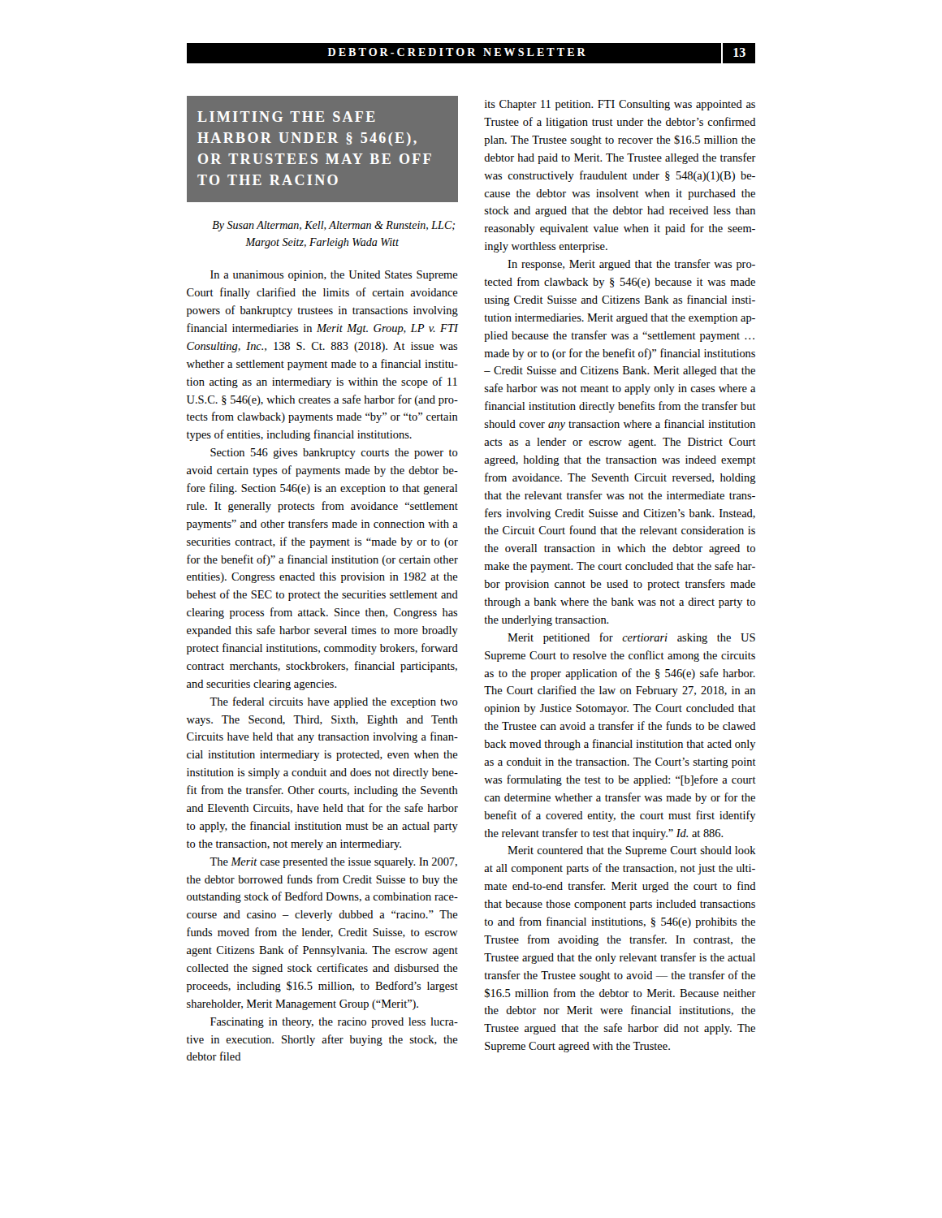Debtor-Creditor Newsletter
13
Limiting the Safe Harbor under § 546(e), or Trustees may be off to the Racino
By Susan Alterman, Kell, Alterman & Runstein, LLC;
Margot Seitz, Farleigh Wada Witt
In a unanimous opinion, the United States Supreme Court finally clarified the limits of certain avoidance powers of bankruptcy trustees in transactions involving financial intermediaries in Merit Mgt. Group, LP v. FTI Consulting, Inc., 138 S. Ct. 883 (2018). At issue was whether a settlement payment made to a financial institution acting as an intermediary is within the scope of 11 U.S.C. § 546(e), which creates a safe harbor for (and protects from clawback) payments made “by” or “to” certain types of entities, including financial institutions.
Section 546 gives bankruptcy courts the power to avoid certain types of payments made by the debtor before filing. Section 546(e) is an exception to that general rule. It generally protects from avoidance “settlement payments” and other transfers made in connection with a securities contract, if the payment is “made by or to (or for the benefit of)” a financial institution (or certain other entities). Congress enacted this provision in 1982 at the behest of the SEC to protect the securities settlement and clearing process from attack. Since then, Congress has expanded this safe harbor several times to more broadly protect financial institutions, commodity brokers, forward contract merchants, stockbrokers, financial participants, and securities clearing agencies.
The federal circuits have applied the exception two ways. The Second, Third, Sixth, Eighth and Tenth Circuits have held that any transaction involving a financial institution intermediary is protected, even when the institution is simply a conduit and does not directly benefit from the transfer. Other courts, including the Seventh and Eleventh Circuits, have held that for the safe harbor to apply, the financial institution must be an actual party to the transaction, not merely an intermediary.
The Merit case presented the issue squarely. In 2007, the debtor borrowed funds from Credit Suisse to buy the outstanding stock of Bedford Downs, a combination racecourse and casino – cleverly dubbed a “racino.” The funds moved from the lender, Credit Suisse, to escrow agent Citizens Bank of Pennsylvania. The escrow agent collected the signed stock certificates and disbursed the proceeds, including $16.5 million, to Bedford’s largest shareholder, Merit Management Group (“Merit”).
Fascinating in theory, the racino proved less lucrative in execution. Shortly after buying the stock, the debtor filed
its Chapter 11 petition. FTI Consulting was appointed as Trustee of a litigation trust under the debtor’s confirmed plan. The Trustee sought to recover the $16.5 million the debtor had paid to Merit. The Trustee alleged the transfer was constructively fraudulent under § 548(a)(1)(B) because the debtor was insolvent when it purchased the stock and argued that the debtor had received less than reasonably equivalent value when it paid for the seemingly worthless enterprise.
In response, Merit argued that the transfer was protected from clawback by § 546(e) because it was made using Credit Suisse and Citizens Bank as financial institution intermediaries. Merit argued that the exemption applied because the transfer was a “settlement payment … made by or to (or for the benefit of)” financial institutions – Credit Suisse and Citizens Bank. Merit alleged that the safe harbor was not meant to apply only in cases where a financial institution directly benefits from the transfer but should cover any transaction where a financial institution acts as a lender or escrow agent. The District Court agreed, holding that the transaction was indeed exempt from avoidance. The Seventh Circuit reversed, holding that the relevant transfer was not the intermediate transfers involving Credit Suisse and Citizen’s bank. Instead, the Circuit Court found that the relevant consideration is the overall transaction in which the debtor agreed to make the payment. The court concluded that the safe harbor provision cannot be used to protect transfers made through a bank where the bank was not a direct party to the underlying transaction.
Merit petitioned for certiorari asking the US Supreme Court to resolve the conflict among the circuits as to the proper application of the § 546(e) safe harbor. The Court clarified the law on February 27, 2018, in an opinion by Justice Sotomayor. The Court concluded that the Trustee can avoid a transfer if the funds to be clawed back moved through a financial institution that acted only as a conduit in the transaction. The Court’s starting point was formulating the test to be applied: “[b]efore a court can determine whether a transfer was made by or for the benefit of a covered entity, the court must first identify the relevant transfer to test that inquiry.” Id. at 886.
Merit countered that the Supreme Court should look at all component parts of the transaction, not just the ultimate end-to-end transfer. Merit urged the court to find that because those component parts included transactions to and from financial institutions, § 546(e) prohibits the Trustee from avoiding the transfer. In contrast, the Trustee argued that the only relevant transfer is the actual transfer the Trustee sought to avoid — the transfer of the $16.5 million from the debtor to Merit. Because neither the debtor nor Merit were financial institutions, the Trustee argued that the safe harbor did not apply. The Supreme Court agreed with the Trustee.